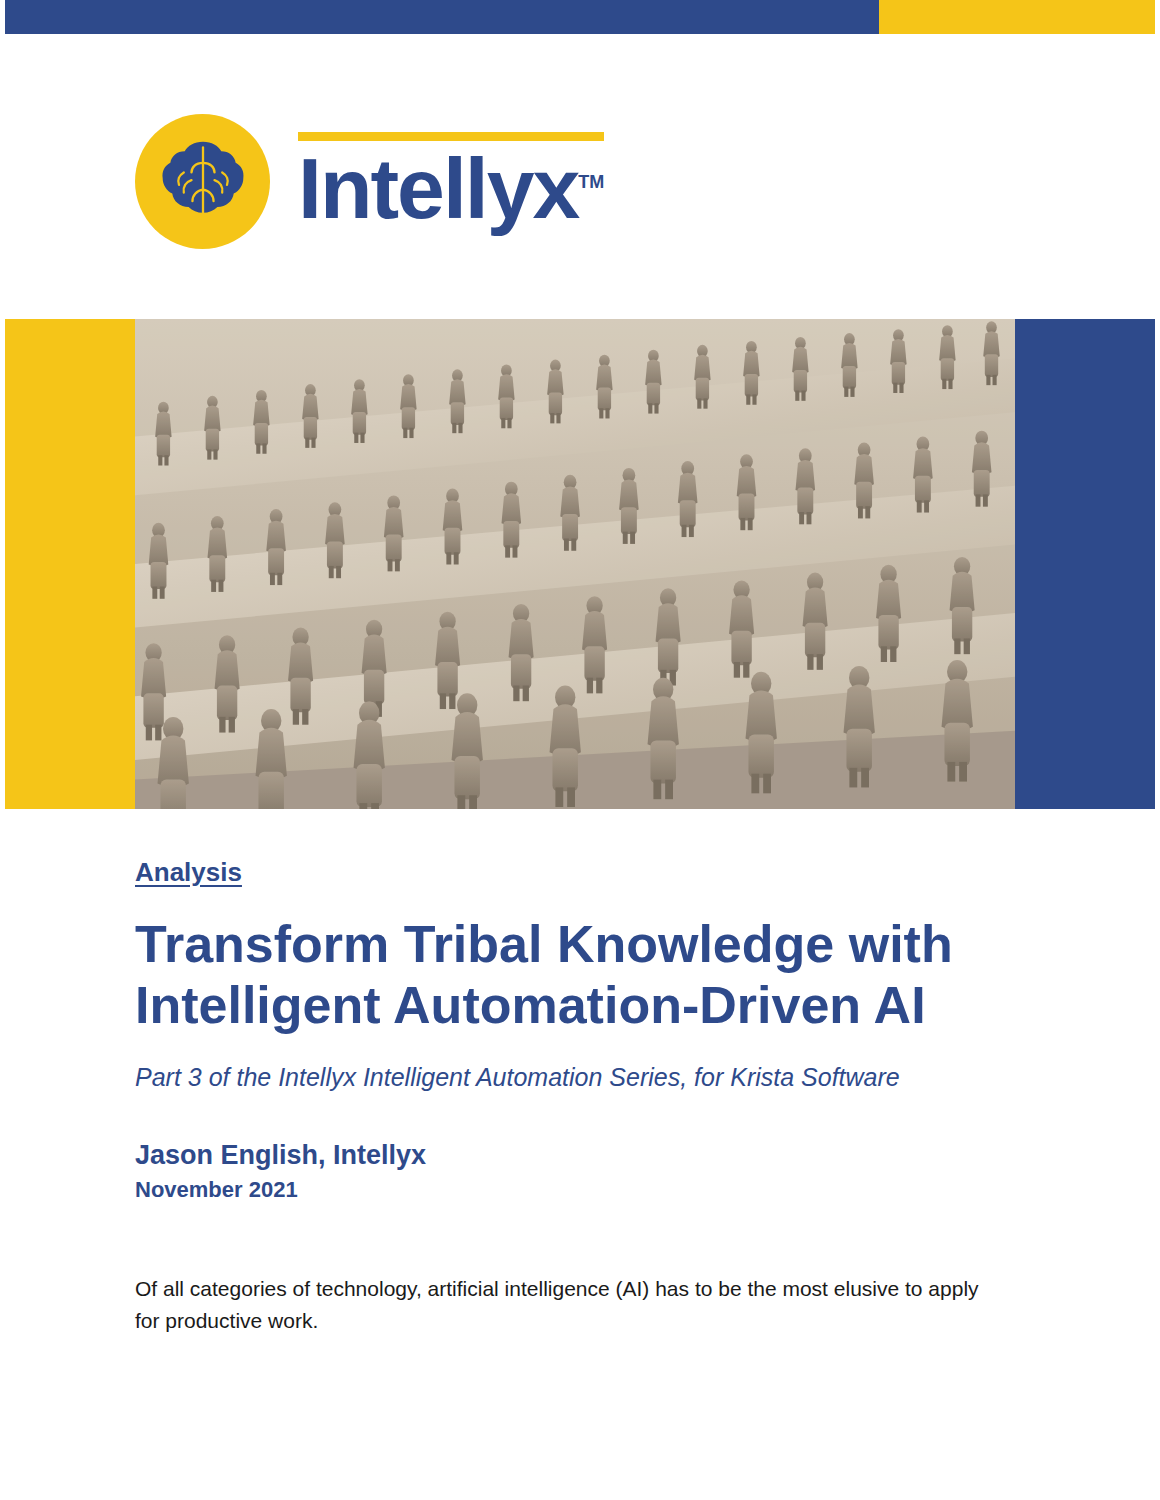IntellyxTM
Analysis
Transform Tribal Knowledge with Intelligent Automation-Driven AI
Part 3 of the Intellyx Intelligent Automation Series, for Krista Software
Jason English, Intellyx
November 2021
Of all categories of technology, artificial intelligence (AI) has to be the most elusive to apply for productive work.